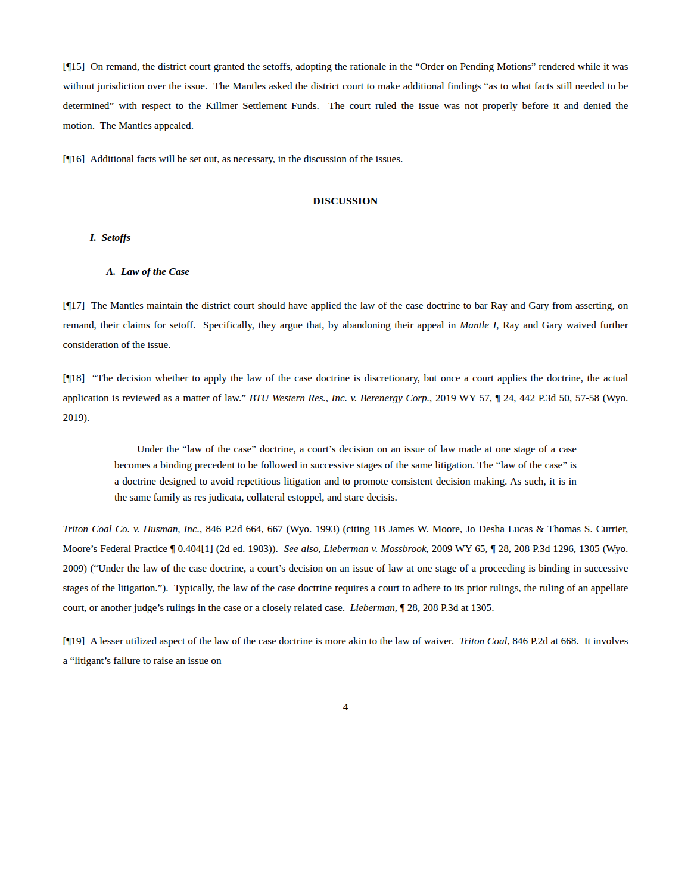[¶15] On remand, the district court granted the setoffs, adopting the rationale in the “Order on Pending Motions” rendered while it was without jurisdiction over the issue. The Mantles asked the district court to make additional findings “as to what facts still needed to be determined” with respect to the Killmer Settlement Funds. The court ruled the issue was not properly before it and denied the motion. The Mantles appealed.
[¶16] Additional facts will be set out, as necessary, in the discussion of the issues.
DISCUSSION
I. Setoffs
A. Law of the Case
[¶17] The Mantles maintain the district court should have applied the law of the case doctrine to bar Ray and Gary from asserting, on remand, their claims for setoff. Specifically, they argue that, by abandoning their appeal in Mantle I, Ray and Gary waived further consideration of the issue.
[¶18] “The decision whether to apply the law of the case doctrine is discretionary, but once a court applies the doctrine, the actual application is reviewed as a matter of law.” BTU Western Res., Inc. v. Berenergy Corp., 2019 WY 57, ¶ 24, 442 P.3d 50, 57-58 (Wyo. 2019).
Under the “law of the case” doctrine, a court’s decision on an issue of law made at one stage of a case becomes a binding precedent to be followed in successive stages of the same litigation. The “law of the case” is a doctrine designed to avoid repetitious litigation and to promote consistent decision making. As such, it is in the same family as res judicata, collateral estoppel, and stare decisis.
Triton Coal Co. v. Husman, Inc., 846 P.2d 664, 667 (Wyo. 1993) (citing 1B James W. Moore, Jo Desha Lucas & Thomas S. Currier, Moore’s Federal Practice ¶ 0.404[1] (2d ed. 1983)). See also, Lieberman v. Mossbrook, 2009 WY 65, ¶ 28, 208 P.3d 1296, 1305 (Wyo. 2009) (“Under the law of the case doctrine, a court’s decision on an issue of law at one stage of a proceeding is binding in successive stages of the litigation.”). Typically, the law of the case doctrine requires a court to adhere to its prior rulings, the ruling of an appellate court, or another judge’s rulings in the case or a closely related case. Lieberman, ¶ 28, 208 P.3d at 1305.
[¶19] A lesser utilized aspect of the law of the case doctrine is more akin to the law of waiver. Triton Coal, 846 P.2d at 668. It involves a “litigant’s failure to raise an issue on
4